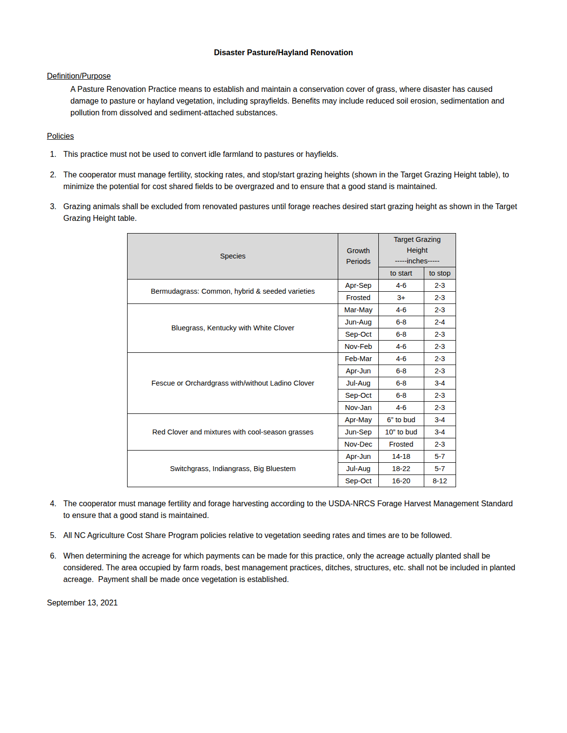Disaster Pasture/Hayland Renovation
Definition/Purpose
A Pasture Renovation Practice means to establish and maintain a conservation cover of grass, where disaster has caused damage to pasture or hayland vegetation, including sprayfields. Benefits may include reduced soil erosion, sedimentation and pollution from dissolved and sediment-attached substances.
Policies
This practice must not be used to convert idle farmland to pastures or hayfields.
The cooperator must manage fertility, stocking rates, and stop/start grazing heights (shown in the Target Grazing Height table), to minimize the potential for cost shared fields to be overgrazed and to ensure that a good stand is maintained.
Grazing animals shall be excluded from renovated pastures until forage reaches desired start grazing height as shown in the Target Grazing Height table.
| Species | Growth Periods | Target Grazing Height -----inches----- |
| --- | --- | --- |
| to start | to stop |
| Bermudagrass: Common, hybrid & seeded varieties | Apr-Sep | 4-6 | 2-3 |
| Frosted | 3+ | 2-3 |
| Bluegrass, Kentucky with White Clover | Mar-May | 4-6 | 2-3 |
| Jun-Aug | 6-8 | 2-4 |
| Sep-Oct | 6-8 | 2-3 |
| Nov-Feb | 4-6 | 2-3 |
| Fescue or Orchardgrass with/without Ladino Clover | Feb-Mar | 4-6 | 2-3 |
| Apr-Jun | 6-8 | 2-3 |
| Jul-Aug | 6-8 | 3-4 |
| Sep-Oct | 6-8 | 2-3 |
| Nov-Jan | 4-6 | 2-3 |
| Red Clover and mixtures with cool-season grasses | Apr-May | 6” to bud | 3-4 |
| Jun-Sep | 10” to bud | 3-4 |
| Nov-Dec | Frosted | 2-3 |
| Switchgrass, Indiangrass, Big Bluestem | Apr-Jun | 14-18 | 5-7 |
| Jul-Aug | 18-22 | 5-7 |
| Sep-Oct | 16-20 | 8-12 |
The cooperator must manage fertility and forage harvesting according to the USDA-NRCS Forage Harvest Management Standard to ensure that a good stand is maintained.
All NC Agriculture Cost Share Program policies relative to vegetation seeding rates and times are to be followed.
When determining the acreage for which payments can be made for this practice, only the acreage actually planted shall be considered. The area occupied by farm roads, best management practices, ditches, structures, etc. shall not be included in planted acreage. Payment shall be made once vegetation is established.
September 13, 2021